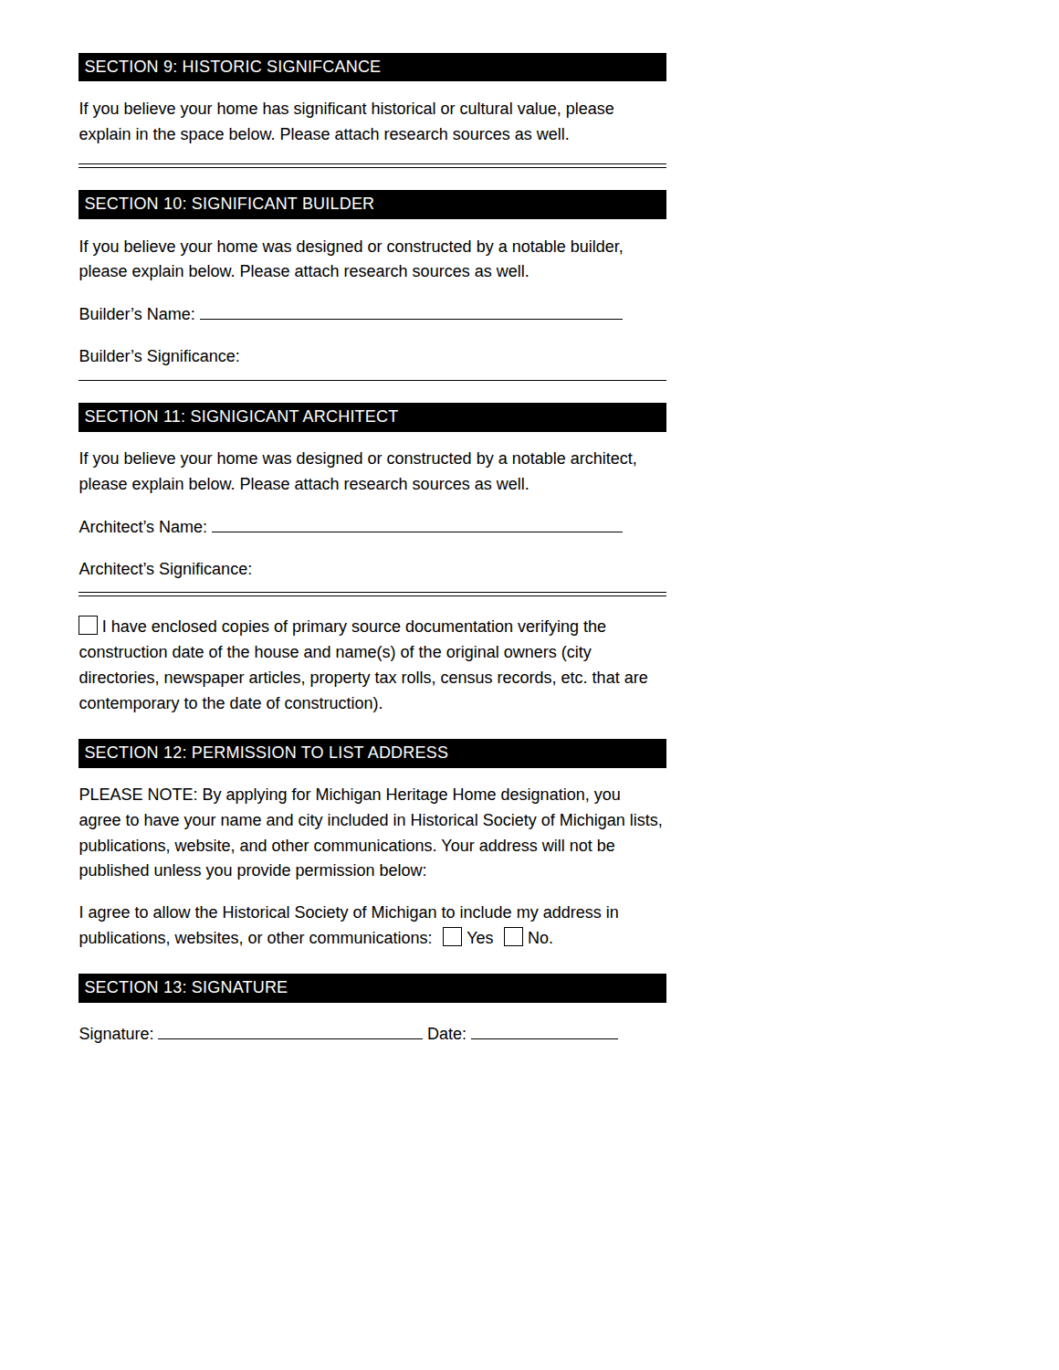SECTION 9: HISTORIC SIGNIFCANCE
If you believe your home has significant historical or cultural value, please explain in the space below. Please attach research sources as well.
SECTION 10: SIGNIFICANT BUILDER
If you believe your home was designed or constructed by a notable builder, please explain below. Please attach research sources as well.
Builder’s Name:
Builder’s Significance:
SECTION 11: SIGNIGICANT ARCHITECT
If you believe your home was designed or constructed by a notable architect, please explain below. Please attach research sources as well.
Architect’s Name:
Architect’s Significance:
I have enclosed copies of primary source documentation verifying the construction date of the house and name(s) of the original owners (city directories, newspaper articles, property tax rolls, census records, etc. that are contemporary to the date of construction).
SECTION 12: PERMISSION TO LIST ADDRESS
PLEASE NOTE: By applying for Michigan Heritage Home designation, you agree to have your name and city included in Historical Society of Michigan lists, publications, website, and other communications. Your address will not be published unless you provide permission below:
I agree to allow the Historical Society of Michigan to include my address in publications, websites, or other communications: Yes No.
SECTION 13: SIGNATURE
Signature: Date: